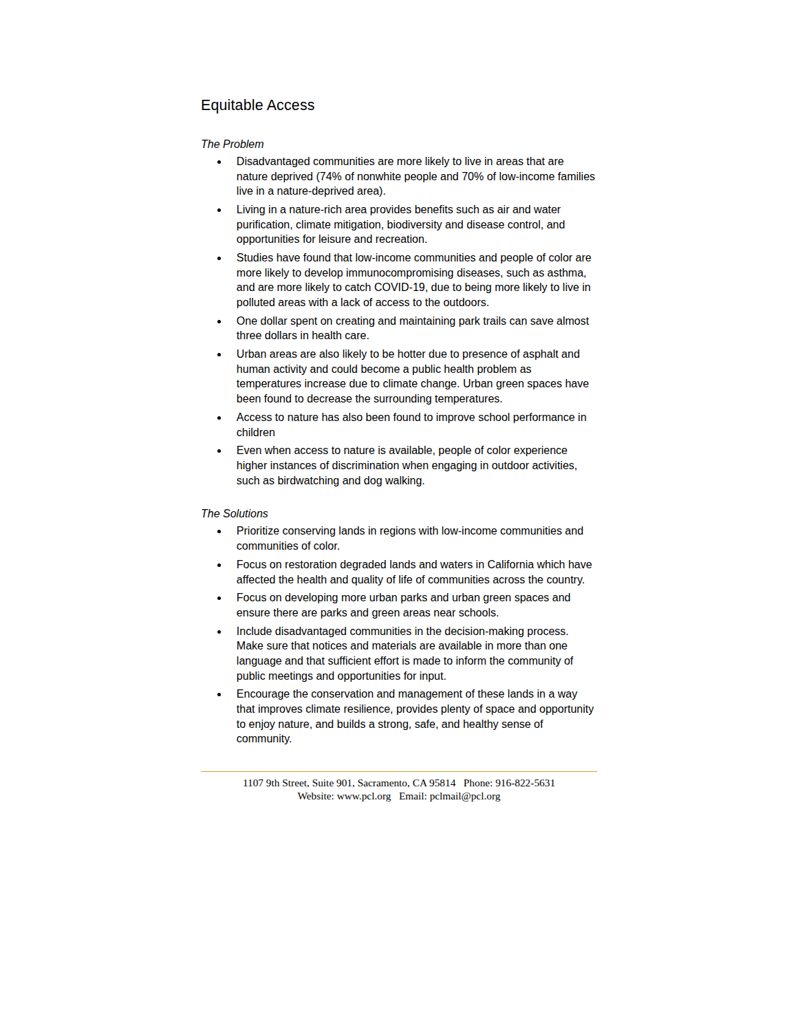Equitable Access
The Problem
Disadvantaged communities are more likely to live in areas that are nature deprived (74% of nonwhite people and 70% of low-income families live in a nature-deprived area).
Living in a nature-rich area provides benefits such as air and water purification, climate mitigation, biodiversity and disease control, and opportunities for leisure and recreation.
Studies have found that low-income communities and people of color are more likely to develop immunocompromising diseases, such as asthma, and are more likely to catch COVID-19, due to being more likely to live in polluted areas with a lack of access to the outdoors.
One dollar spent on creating and maintaining park trails can save almost three dollars in health care.
Urban areas are also likely to be hotter due to presence of asphalt and human activity and could become a public health problem as temperatures increase due to climate change. Urban green spaces have been found to decrease the surrounding temperatures.
Access to nature has also been found to improve school performance in children
Even when access to nature is available, people of color experience higher instances of discrimination when engaging in outdoor activities, such as birdwatching and dog walking.
The Solutions
Prioritize conserving lands in regions with low-income communities and communities of color.
Focus on restoration degraded lands and waters in California which have affected the health and quality of life of communities across the country.
Focus on developing more urban parks and urban green spaces and ensure there are parks and green areas near schools.
Include disadvantaged communities in the decision-making process. Make sure that notices and materials are available in more than one language and that sufficient effort is made to inform the community of public meetings and opportunities for input.
Encourage the conservation and management of these lands in a way that improves climate resilience, provides plenty of space and opportunity to enjoy nature, and builds a strong, safe, and healthy sense of community.
1107 9th Street, Suite 901, Sacramento, CA 95814 Phone: 916-822-5631
Website: www.pcl.org Email: pclmail@pcl.org